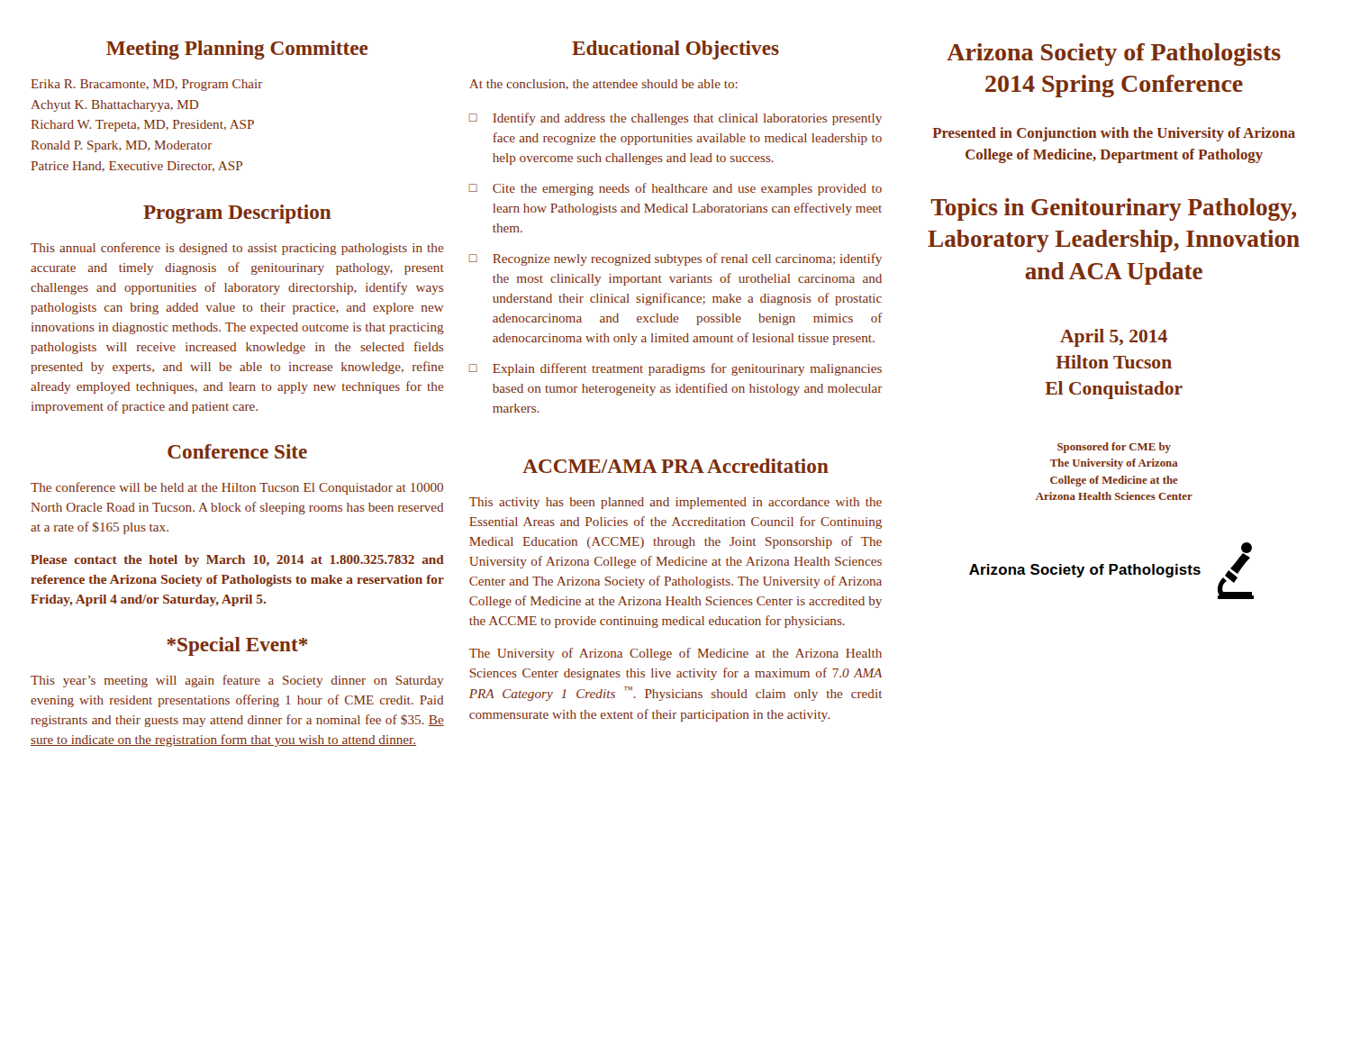Meeting Planning Committee
Erika R. Bracamonte, MD, Program Chair
Achyut K. Bhattacharyya, MD
Richard W. Trepeta, MD, President, ASP
Ronald P. Spark, MD, Moderator
Patrice Hand, Executive Director, ASP
Program Description
This annual conference is designed to assist practicing pathologists in the accurate and timely diagnosis of genitourinary pathology, present challenges and opportunities of laboratory directorship, identify ways pathologists can bring added value to their practice, and explore new innovations in diagnostic methods. The expected outcome is that practicing pathologists will receive increased knowledge in the selected fields presented by experts, and will be able to increase knowledge, refine already employed techniques, and learn to apply new techniques for the improvement of practice and patient care.
Conference Site
The conference will be held at the Hilton Tucson El Conquistador at 10000 North Oracle Road in Tucson. A block of sleeping rooms has been reserved at a rate of $165 plus tax.
Please contact the hotel by March 10, 2014 at 1.800.325.7832 and reference the Arizona Society of Pathologists to make a reservation for Friday, April 4 and/or Saturday, April 5.
*Special Event*
This year’s meeting will again feature a Society dinner on Saturday evening with resident presentations offering 1 hour of CME credit. Paid registrants and their guests may attend dinner for a nominal fee of $35. Be sure to indicate on the registration form that you wish to attend dinner.
Educational Objectives
At the conclusion, the attendee should be able to:
Identify and address the challenges that clinical laboratories presently face and recognize the opportunities available to medical leadership to help overcome such challenges and lead to success.
Cite the emerging needs of healthcare and use examples provided to learn how Pathologists and Medical Laboratorians can effectively meet them.
Recognize newly recognized subtypes of renal cell carcinoma; identify the most clinically important variants of urothelial carcinoma and understand their clinical significance; make a diagnosis of prostatic adenocarcinoma and exclude possible benign mimics of adenocarcinoma with only a limited amount of lesional tissue present.
Explain different treatment paradigms for genitourinary malignancies based on tumor heterogeneity as identified on histology and molecular markers.
ACCME/AMA PRA Accreditation
This activity has been planned and implemented in accordance with the Essential Areas and Policies of the Accreditation Council for Continuing Medical Education (ACCME) through the Joint Sponsorship of The University of Arizona College of Medicine at the Arizona Health Sciences Center and The Arizona Society of Pathologists. The University of Arizona College of Medicine at the Arizona Health Sciences Center is accredited by the ACCME to provide continuing medical education for physicians.
The University of Arizona College of Medicine at the Arizona Health Sciences Center designates this live activity for a maximum of 7.0 AMA PRA Category 1 Credits ™. Physicians should claim only the credit commensurate with the extent of their participation in the activity.
Arizona Society of Pathologists
2014 Spring Conference
Presented in Conjunction with the University of Arizona College of Medicine, Department of Pathology
Topics in Genitourinary Pathology, Laboratory Leadership, Innovation and ACA Update
April 5, 2014
Hilton Tucson
El Conquistador
Sponsored for CME by
The University of Arizona
College of Medicine at the
Arizona Health Sciences Center
Arizona Society of Pathologists